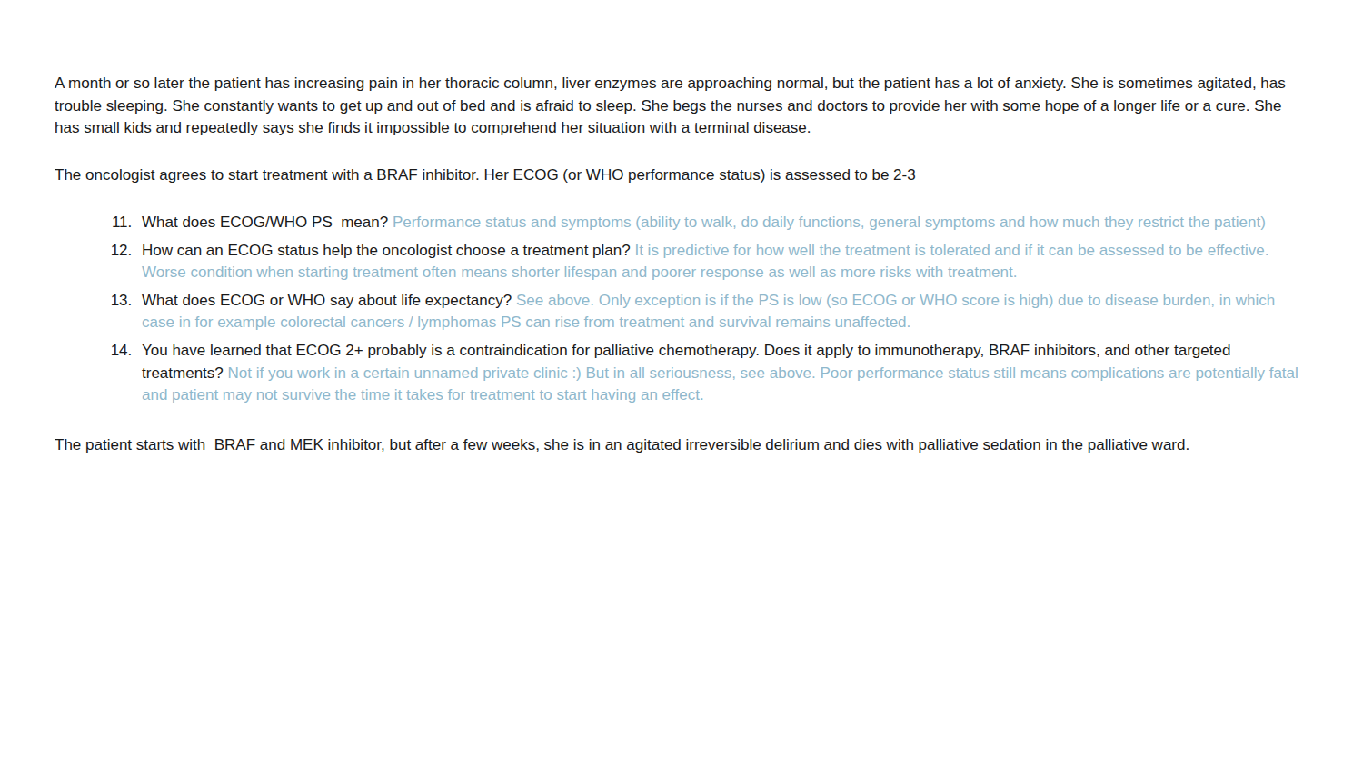A month or so later the patient has increasing pain in her thoracic column, liver enzymes are approaching normal, but the patient has a lot of anxiety. She is sometimes agitated, has trouble sleeping. She constantly wants to get up and out of bed and is afraid to sleep. She begs the nurses and doctors to provide her with some hope of a longer life or a cure. She has small kids and repeatedly says she finds it impossible to comprehend her situation with a terminal disease.
The oncologist agrees to start treatment with a BRAF inhibitor. Her ECOG (or WHO performance status) is assessed to be 2-3
What does ECOG/WHO PS mean? Performance status and symptoms (ability to walk, do daily functions, general symptoms and how much they restrict the patient)
How can an ECOG status help the oncologist choose a treatment plan? It is predictive for how well the treatment is tolerated and if it can be assessed to be effective. Worse condition when starting treatment often means shorter lifespan and poorer response as well as more risks with treatment.
What does ECOG or WHO say about life expectancy? See above. Only exception is if the PS is low (so ECOG or WHO score is high) due to disease burden, in which case in for example colorectal cancers / lymphomas PS can rise from treatment and survival remains unaffected.
You have learned that ECOG 2+ probably is a contraindication for palliative chemotherapy. Does it apply to immunotherapy, BRAF inhibitors, and other targeted treatments? Not if you work in a certain unnamed private clinic :) But in all seriousness, see above. Poor performance status still means complications are potentially fatal and patient may not survive the time it takes for treatment to start having an effect.
The patient starts with BRAF and MEK inhibitor, but after a few weeks, she is in an agitated irreversible delirium and dies with palliative sedation in the palliative ward.